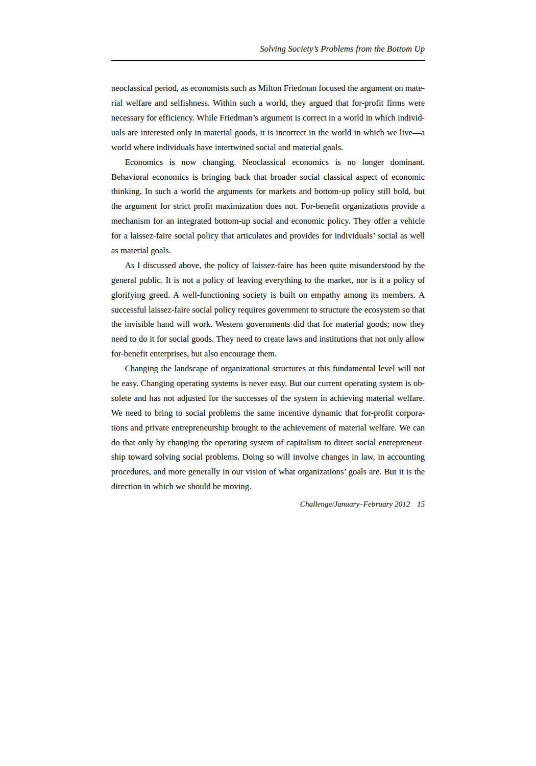Solving Society’s Problems from the Bottom Up
neoclassical period, as economists such as Milton Friedman focused the argument on material welfare and selfishness. Within such a world, they argued that for-profit firms were necessary for efficiency. While Friedman’s argument is correct in a world in which individuals are interested only in material goods, it is incorrect in the world in which we live—a world where individuals have intertwined social and material goals.
Economics is now changing. Neoclassical economics is no longer dominant. Behavioral economics is bringing back that broader social classical aspect of economic thinking. In such a world the arguments for markets and bottom-up policy still hold, but the argument for strict profit maximization does not. For-benefit organizations provide a mechanism for an integrated bottom-up social and economic policy. They offer a vehicle for a laissez-faire social policy that articulates and provides for individuals’ social as well as material goals.
As I discussed above, the policy of laissez-faire has been quite misunderstood by the general public. It is not a policy of leaving everything to the market, nor is it a policy of glorifying greed. A well-functioning society is built on empathy among its members. A successful laissez-faire social policy requires government to structure the ecosystem so that the invisible hand will work. Western governments did that for material goods; now they need to do it for social goods. They need to create laws and institutions that not only allow for-benefit enterprises, but also encourage them.
Changing the landscape of organizational structures at this fundamental level will not be easy. Changing operating systems is never easy. But our current operating system is obsolete and has not adjusted for the successes of the system in achieving material welfare. We need to bring to social problems the same incentive dynamic that for-profit corporations and private entrepreneurship brought to the achievement of material welfare. We can do that only by changing the operating system of capitalism to direct social entrepreneurship toward solving social problems. Doing so will involve changes in law, in accounting procedures, and more generally in our vision of what organizations’ goals are. But it is the direction in which we should be moving.
Challenge/January–February 201215